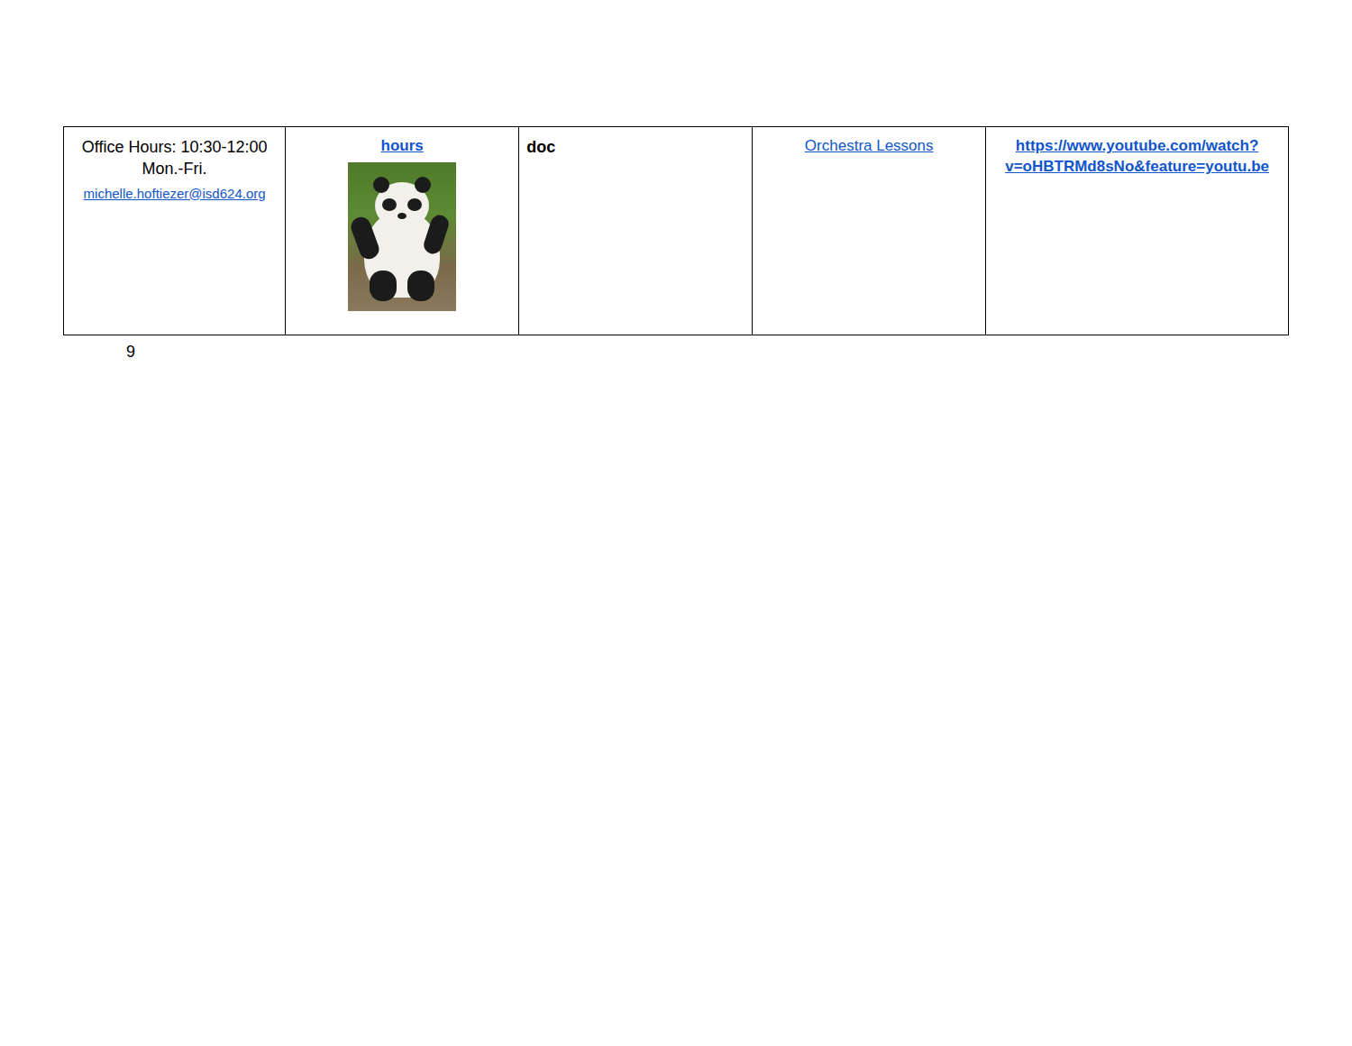| Office Hours: 10:30-12:00 Mon.-Fri. michelle.hoftiezer@isd624.org | hours | doc | Orchestra Lessons | https://www.youtube.com/watch?v=oHBTRMd8sNo&feature=youtu.be |
9